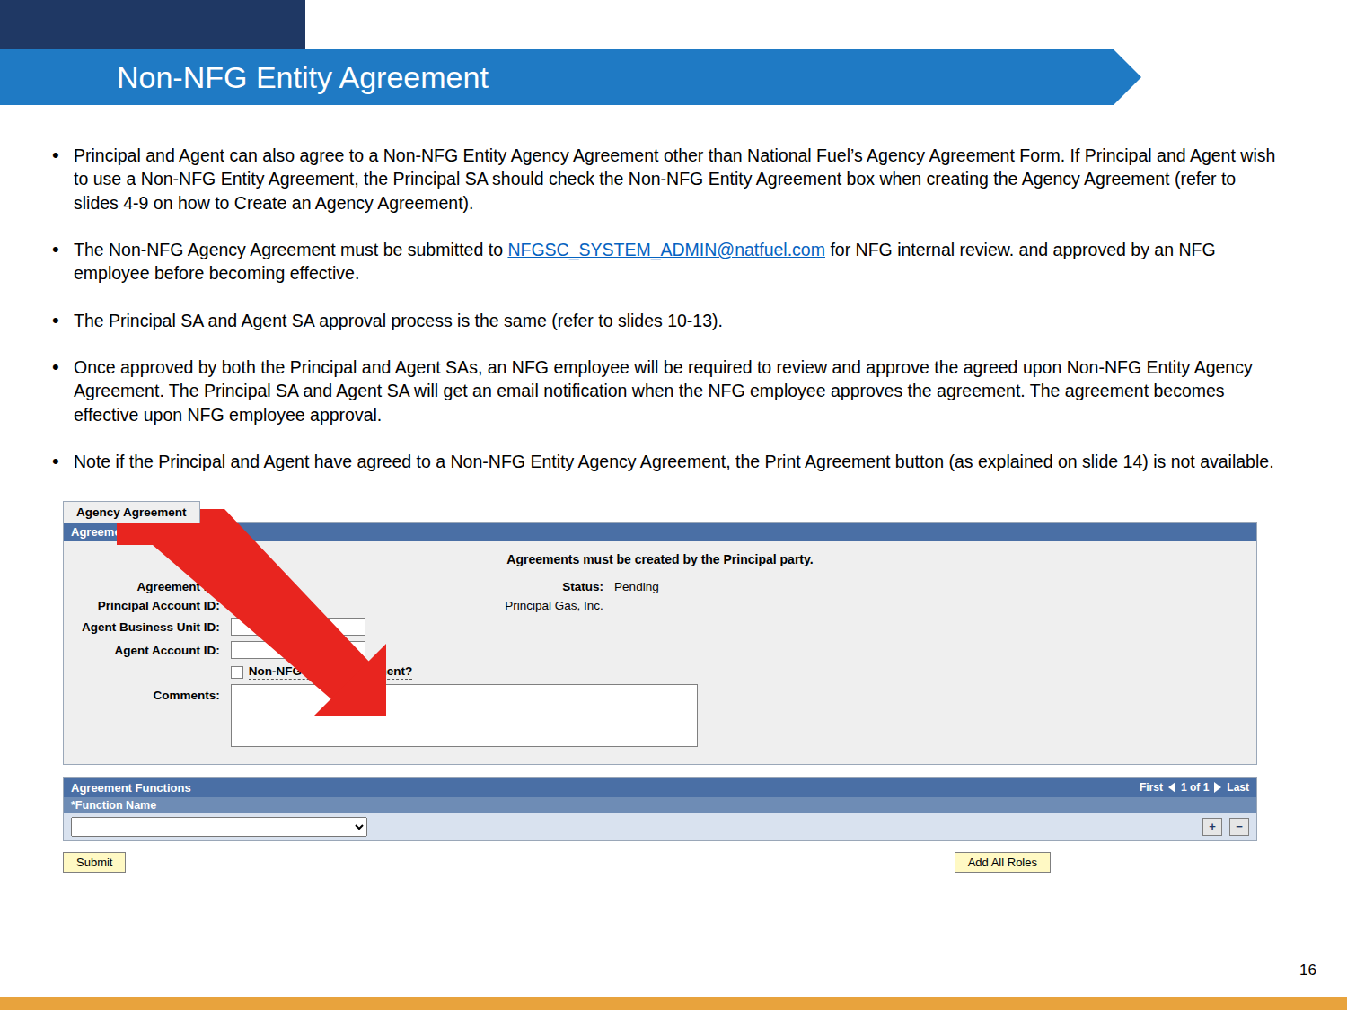Non-NFG Entity Agreement
Principal and Agent can also agree to a Non-NFG Entity Agency Agreement other than National Fuel’s Agency Agreement Form. If Principal and Agent wish to use a Non-NFG Entity Agreement, the Principal SA should check the Non-NFG Entity Agreement box when creating the Agency Agreement (refer to slides 4-9 on how to Create an Agency Agreement).
The Non-NFG Agency Agreement must be submitted to NFGSC_SYSTEM_ADMIN@natfuel.com for NFG internal review. and approved by an NFG employee before becoming effective.
The Principal SA and Agent SA approval process is the same (refer to slides 10-13).
Once approved by both the Principal and Agent SAs, an NFG employee will be required to review and approve the agreed upon Non-NFG Entity Agency Agreement. The Principal SA and Agent SA will get an email notification when the NFG employee approves the agreement. The agreement becomes effective upon NFG employee approval.
Note if the Principal and Agent have agreed to a Non-NFG Entity Agency Agreement, the Print Agreement button (as explained on slide 14) is not available.
Agency Agreement
Agreement Parties
Agreements must be created by the Principal party.
| Agreement ID: | NEW | Status: | Pending |
| Principal Account ID: | PRI001 | Principal Gas, Inc. |
| Agent Business Unit ID: | | |
| Agent Account ID: | | |
| | Non-NFG Entity Agreement? |
| Comments: | |
Agreement Functions First 1 of 1 Last
*Function Name
+ −
Submit Add All Roles
16